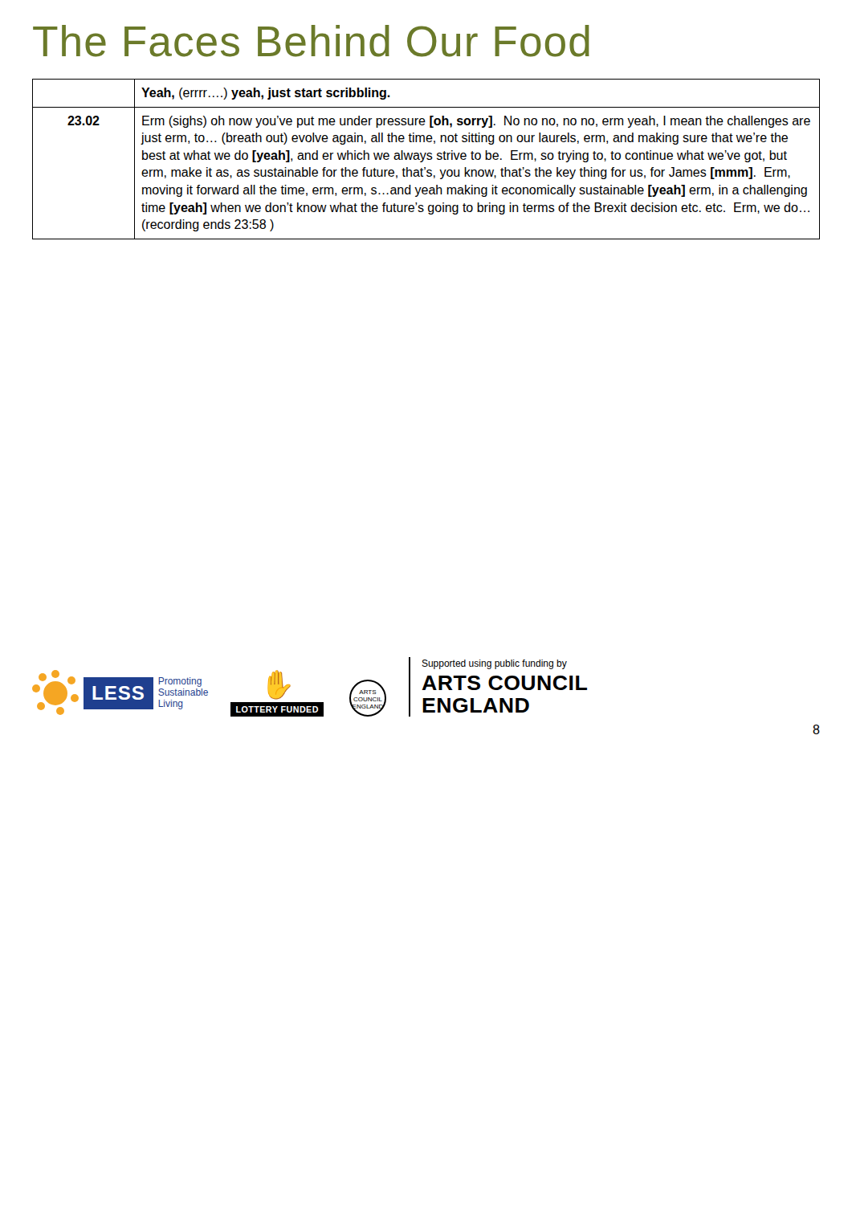The Faces Behind Our Food
| | Yeah, (errrr….) yeah, just start scribbling. |
| 23.02 | Erm (sighs) oh now you’ve put me under pressure [oh, sorry] . No no no, no no, erm yeah, I mean the challenges are just erm, to… (breath out) evolve again, all the time, not sitting on our laurels, erm, and making sure that we’re the best at what we do [yeah] , and er which we always strive to be. Erm, so trying to, to continue what we’ve got, but erm, make it as, as sustainable for the future, that’s, you know, that’s the key thing for us, for James [mmm] . Erm, moving it forward all the time, erm, erm, s…and yeah making it economically sustainable [yeah] erm, in a challenging time [yeah] when we don’t know what the future’s going to bring in terms of the Brexit decision etc. etc. Erm, we do… (recording ends 23:58 ) |
LESS
Promoting
Sustainable
Living
✋
LOTTERY FUNDED
ARTS COUNCIL
ENGLAND
Supported using public funding by
ARTS COUNCIL
ENGLAND
8